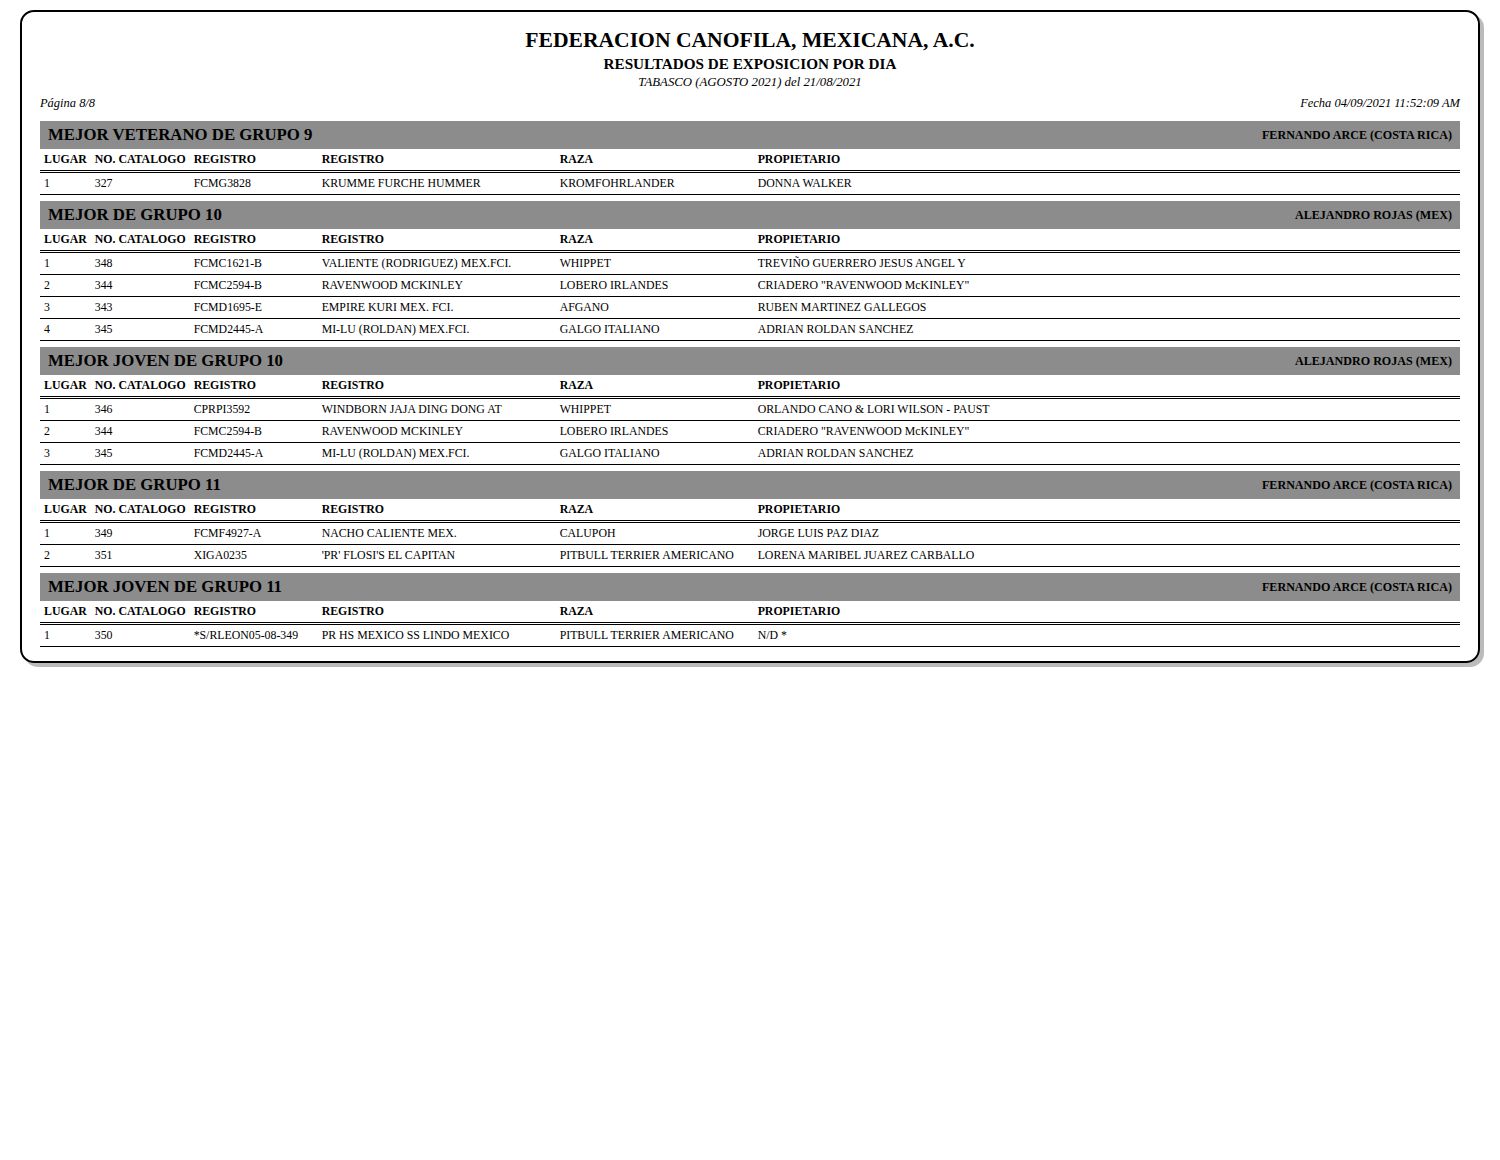FEDERACION CANOFILA, MEXICANA, A.C.
RESULTADOS DE EXPOSICION POR DIA
TABASCO (AGOSTO 2021) del 21/08/2021
Página 8/8 Fecha 04/09/2021 11:52:09 AM
MEJOR VETERANO DE GRUPO 9 FERNANDO ARCE (COSTA RICA)
| LUGAR | NO. CATALOGO | REGISTRO | REGISTRO | RAZA | PROPIETARIO |
| --- | --- | --- | --- | --- | --- |
| 1 | 327 | FCMG3828 | KRUMME FURCHE HUMMER | KROMFOHRLANDER | DONNA WALKER |
MEJOR DE GRUPO 10 ALEJANDRO ROJAS (MEX)
| LUGAR | NO. CATALOGO | REGISTRO | REGISTRO | RAZA | PROPIETARIO |
| --- | --- | --- | --- | --- | --- |
| 1 | 348 | FCMC1621-B | VALIENTE (RODRIGUEZ) MEX.FCI. | WHIPPET | TREVIÑO GUERRERO JESUS ANGEL Y |
| 2 | 344 | FCMC2594-B | RAVENWOOD MCKINLEY | LOBERO IRLANDES | CRIADERO "RAVENWOOD McKINLEY" |
| 3 | 343 | FCMD1695-E | EMPIRE KURI MEX. FCI. | AFGANO | RUBEN MARTINEZ GALLEGOS |
| 4 | 345 | FCMD2445-A | MI-LU (ROLDAN) MEX.FCI. | GALGO ITALIANO | ADRIAN ROLDAN SANCHEZ |
MEJOR JOVEN DE GRUPO 10 ALEJANDRO ROJAS (MEX)
| LUGAR | NO. CATALOGO | REGISTRO | REGISTRO | RAZA | PROPIETARIO |
| --- | --- | --- | --- | --- | --- |
| 1 | 346 | CPRPI3592 | WINDBORN JAJA DING DONG AT | WHIPPET | ORLANDO CANO & LORI WILSON - PAUST |
| 2 | 344 | FCMC2594-B | RAVENWOOD MCKINLEY | LOBERO IRLANDES | CRIADERO "RAVENWOOD McKINLEY" |
| 3 | 345 | FCMD2445-A | MI-LU (ROLDAN) MEX.FCI. | GALGO ITALIANO | ADRIAN ROLDAN SANCHEZ |
MEJOR DE GRUPO 11 FERNANDO ARCE (COSTA RICA)
| LUGAR | NO. CATALOGO | REGISTRO | REGISTRO | RAZA | PROPIETARIO |
| --- | --- | --- | --- | --- | --- |
| 1 | 349 | FCMF4927-A | NACHO CALIENTE MEX. | CALUPOH | JORGE LUIS PAZ DIAZ |
| 2 | 351 | XIGA0235 | 'PR' FLOSI'S EL CAPITAN | PITBULL TERRIER AMERICANO | LORENA MARIBEL JUAREZ CARBALLO |
MEJOR JOVEN DE GRUPO 11 FERNANDO ARCE (COSTA RICA)
| LUGAR | NO. CATALOGO | REGISTRO | REGISTRO | RAZA | PROPIETARIO |
| --- | --- | --- | --- | --- | --- |
| 1 | 350 | *S/RLEON05-08-349 | PR HS MEXICO SS LINDO MEXICO | PITBULL TERRIER AMERICANO | N/D * |